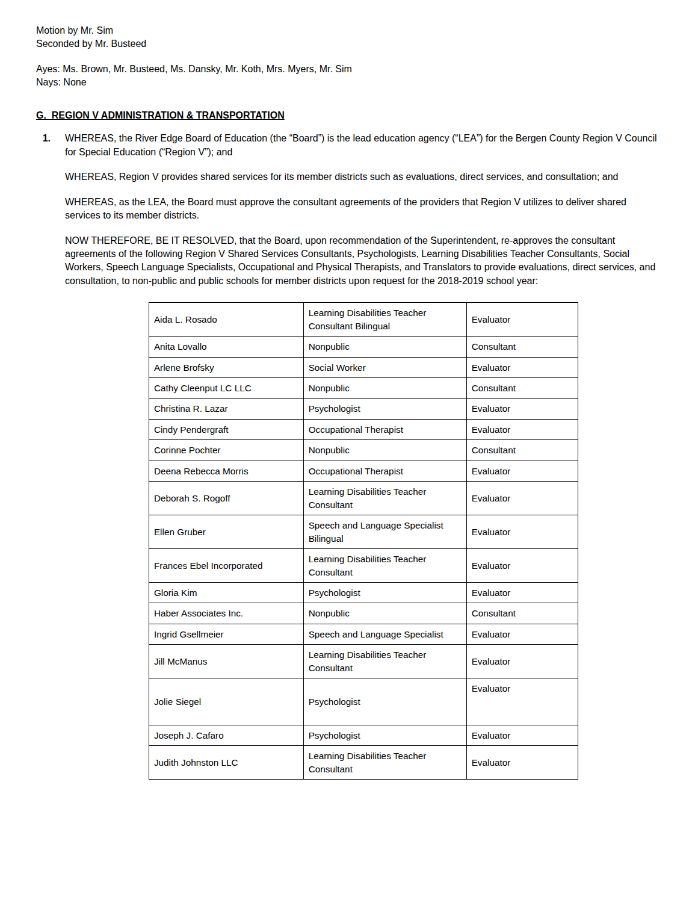Motion by Mr. Sim
Seconded by Mr. Busteed
Ayes: Ms. Brown, Mr. Busteed, Ms. Dansky, Mr. Koth, Mrs. Myers, Mr. Sim
Nays: None
G. REGION V ADMINISTRATION & TRANSPORTATION
WHEREAS, the River Edge Board of Education (the “Board”) is the lead education agency (“LEA”) for the Bergen County Region V Council for Special Education (“Region V”); and
WHEREAS, Region V provides shared services for its member districts such as evaluations, direct services, and consultation; and
WHEREAS, as the LEA, the Board must approve the consultant agreements of the providers that Region V utilizes to deliver shared services to its member districts.
NOW THEREFORE, BE IT RESOLVED, that the Board, upon recommendation of the Superintendent, re-approves the consultant agreements of the following Region V Shared Services Consultants, Psychologists, Learning Disabilities Teacher Consultants, Social Workers, Speech Language Specialists, Occupational and Physical Therapists, and Translators to provide evaluations, direct services, and consultation, to non-public and public schools for member districts upon request for the 2018-2019 school year:
| Aida L. Rosado | Learning Disabilities Teacher Consultant Bilingual | Evaluator |
| Anita Lovallo | Nonpublic | Consultant |
| Arlene Brofsky | Social Worker | Evaluator |
| Cathy Cleenput LC LLC | Nonpublic | Consultant |
| Christina R. Lazar | Psychologist | Evaluator |
| Cindy Pendergraft | Occupational Therapist | Evaluator |
| Corinne Pochter | Nonpublic | Consultant |
| Deena Rebecca Morris | Occupational Therapist | Evaluator |
| Deborah S. Rogoff | Learning Disabilities Teacher Consultant | Evaluator |
| Ellen Gruber | Speech and Language Specialist Bilingual | Evaluator |
| Frances Ebel Incorporated | Learning Disabilities Teacher Consultant | Evaluator |
| Gloria Kim | Psychologist | Evaluator |
| Haber Associates Inc. | Nonpublic | Consultant |
| Ingrid Gsellmeier | Speech and Language Specialist | Evaluator |
| Jill McManus | Learning Disabilities Teacher Consultant | Evaluator |
| Jolie Siegel | Psychologist | Evaluator |
| Joseph J. Cafaro | Psychologist | Evaluator |
| Judith Johnston LLC | Learning Disabilities Teacher Consultant | Evaluator |